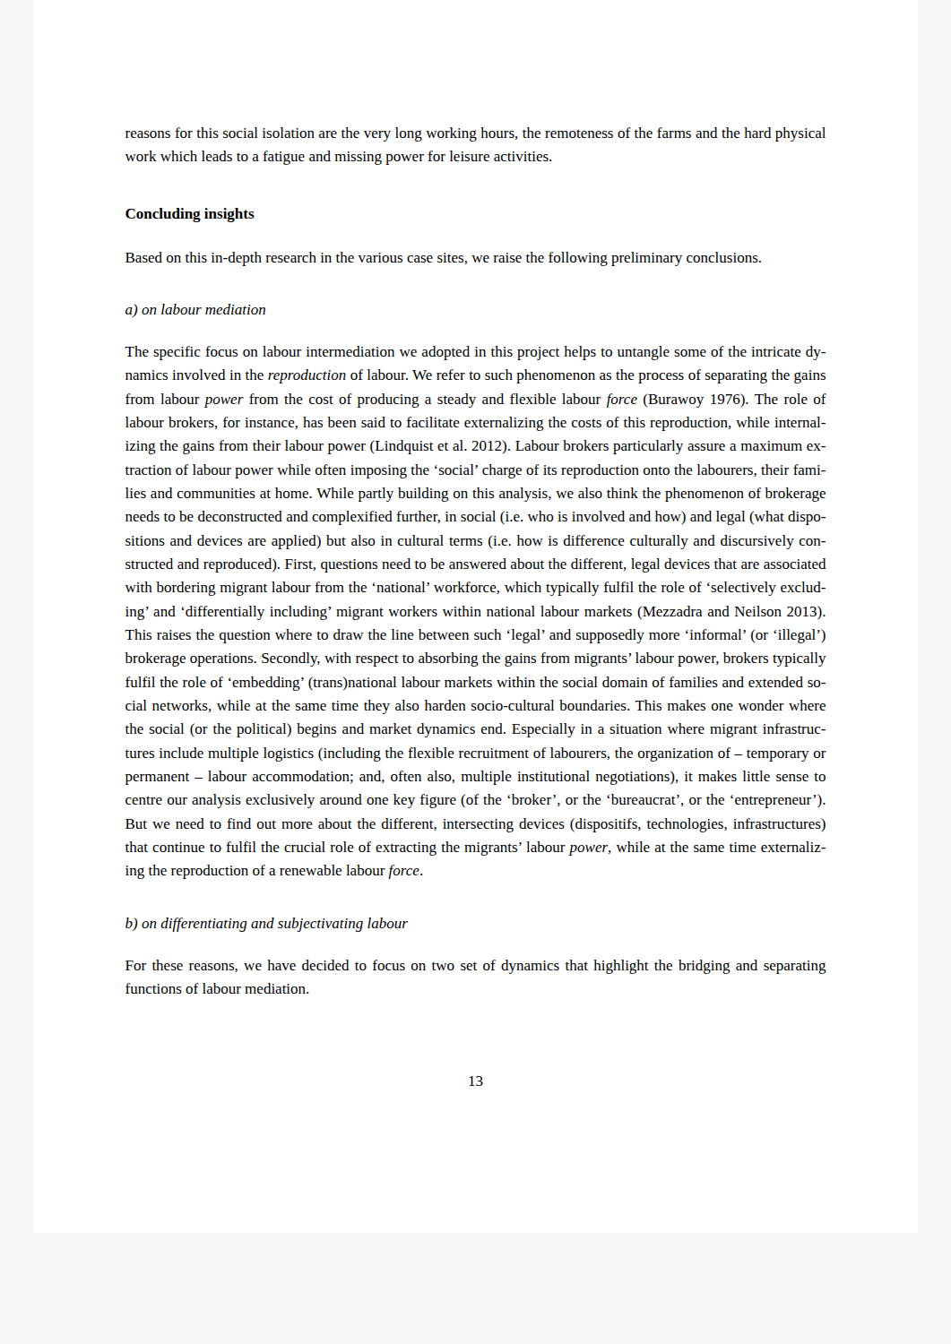reasons for this social isolation are the very long working hours, the remoteness of the farms and the hard physical work which leads to a fatigue and missing power for leisure activities.
Concluding insights
Based on this in-depth research in the various case sites, we raise the following preliminary conclusions.
a) on labour mediation
The specific focus on labour intermediation we adopted in this project helps to untangle some of the intricate dynamics involved in the reproduction of labour. We refer to such phenomenon as the process of separating the gains from labour power from the cost of producing a steady and flexible labour force (Burawoy 1976). The role of labour brokers, for instance, has been said to facilitate externalizing the costs of this reproduction, while internalizing the gains from their labour power (Lindquist et al. 2012). Labour brokers particularly assure a maximum extraction of labour power while often imposing the ‘social’ charge of its reproduction onto the labourers, their families and communities at home. While partly building on this analysis, we also think the phenomenon of brokerage needs to be deconstructed and complexified further, in social (i.e. who is involved and how) and legal (what dispositions and devices are applied) but also in cultural terms (i.e. how is difference culturally and discursively constructed and reproduced). First, questions need to be answered about the different, legal devices that are associated with bordering migrant labour from the ‘national’ workforce, which typically fulfil the role of ‘selectively excluding’ and ‘differentially including’ migrant workers within national labour markets (Mezzadra and Neilson 2013). This raises the question where to draw the line between such ‘legal’ and supposedly more ‘informal’ (or ‘illegal’) brokerage operations. Secondly, with respect to absorbing the gains from migrants’ labour power, brokers typically fulfil the role of ‘embedding’ (trans)national labour markets within the social domain of families and extended social networks, while at the same time they also harden socio-cultural boundaries. This makes one wonder where the social (or the political) begins and market dynamics end. Especially in a situation where migrant infrastructures include multiple logistics (including the flexible recruitment of labourers, the organization of – temporary or permanent – labour accommodation; and, often also, multiple institutional negotiations), it makes little sense to centre our analysis exclusively around one key figure (of the ‘broker’, or the ‘bureaucrat’, or the ‘entrepreneur’). But we need to find out more about the different, intersecting devices (dispositifs, technologies, infrastructures) that continue to fulfil the crucial role of extracting the migrants’ labour power, while at the same time externalizing the reproduction of a renewable labour force.
b) on differentiating and subjectivating labour
For these reasons, we have decided to focus on two set of dynamics that highlight the bridging and separating functions of labour mediation.
13